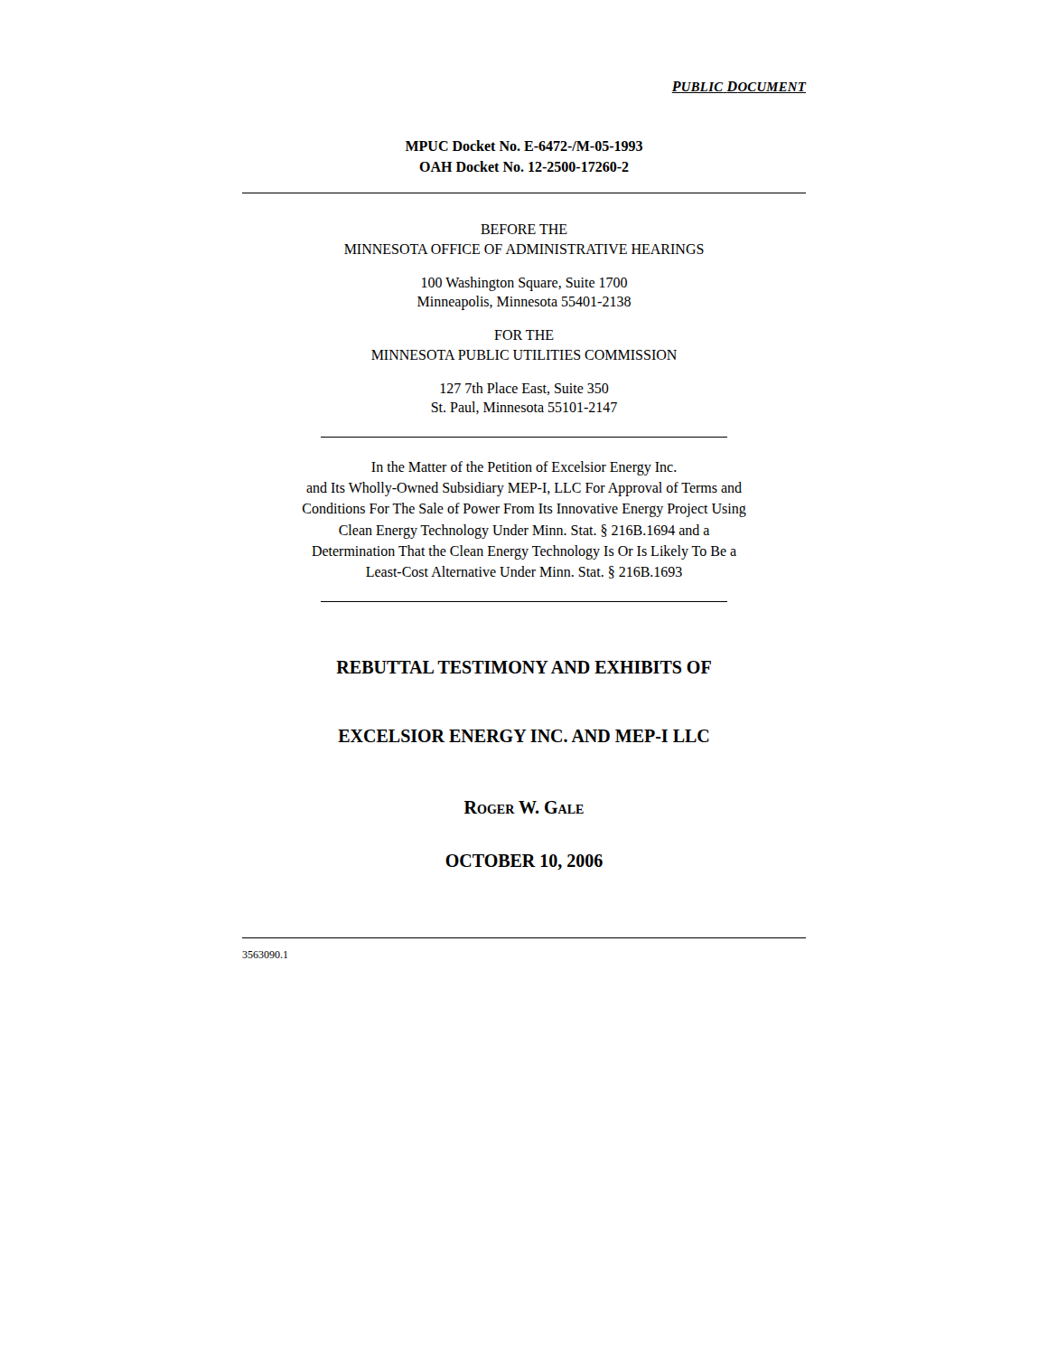PUBLIC DOCUMENT
MPUC Docket No. E-6472-/M-05-1993
OAH Docket No. 12-2500-17260-2
BEFORE THE
MINNESOTA OFFICE OF ADMINISTRATIVE HEARINGS
100 Washington Square, Suite 1700
Minneapolis, Minnesota 55401-2138
FOR THE
MINNESOTA PUBLIC UTILITIES COMMISSION
127 7th Place East, Suite 350
St. Paul, Minnesota 55101-2147
In the Matter of the Petition of Excelsior Energy Inc.
and Its Wholly-Owned Subsidiary MEP-I, LLC For Approval of Terms and
Conditions For The Sale of Power From Its Innovative Energy Project Using
Clean Energy Technology Under Minn. Stat. § 216B.1694 and a
Determination That the Clean Energy Technology Is Or Is Likely To Be a
Least-Cost Alternative Under Minn. Stat. § 216B.1693
REBUTTAL TESTIMONY AND EXHIBITS OF
EXCELSIOR ENERGY INC. AND MEP-I LLC
Roger W. Gale
OCTOBER 10, 2006
3563090.1